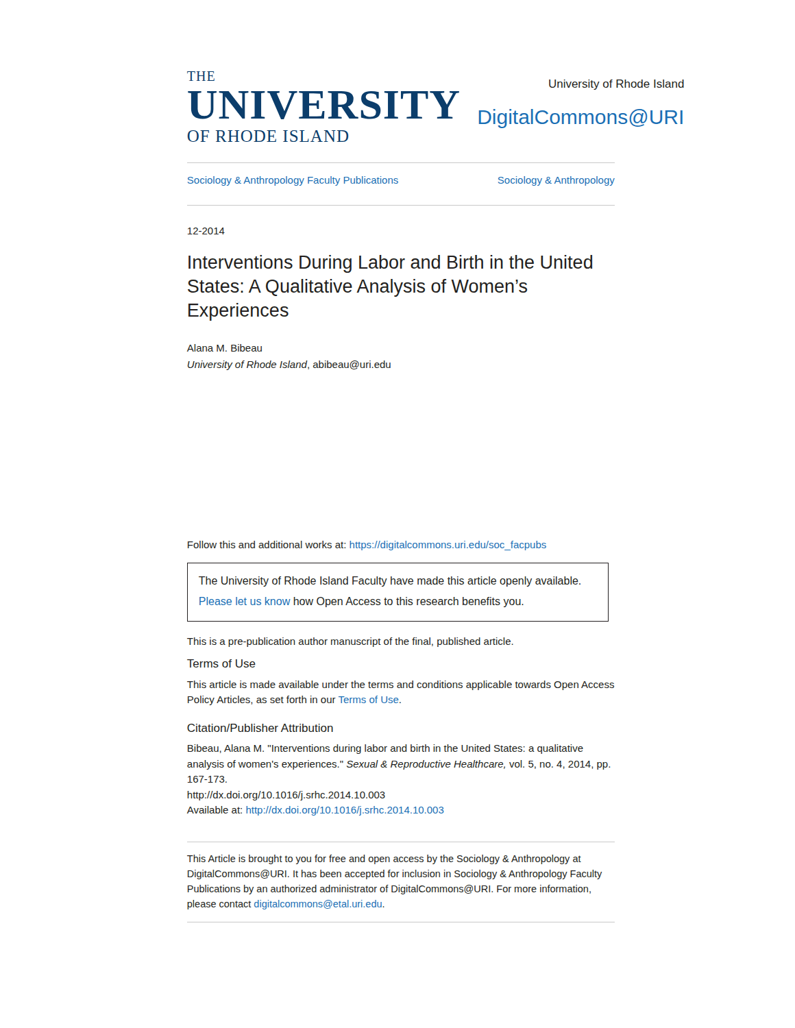THE UNIVERSITY OF RHODE ISLAND
University of Rhode Island
DigitalCommons@URI
Sociology & Anthropology Faculty Publications Sociology & Anthropology
12-2014
Interventions During Labor and Birth in the United States: A Qualitative Analysis of Women’s Experiences
Alana M. Bibeau
University of Rhode Island, abibeau@uri.edu
Follow this and additional works at: https://digitalcommons.uri.edu/soc_facpubs
The University of Rhode Island Faculty have made this article openly available.
Please let us know how Open Access to this research benefits you.
This is a pre-publication author manuscript of the final, published article.
Terms of Use
This article is made available under the terms and conditions applicable towards Open Access Policy Articles, as set forth in our Terms of Use.
Citation/Publisher Attribution
Bibeau, Alana M. "Interventions during labor and birth in the United States: a qualitative analysis of women's experiences." Sexual & Reproductive Healthcare, vol. 5, no. 4, 2014, pp. 167-173.
http://dx.doi.org/10.1016/j.srhc.2014.10.003
Available at: http://dx.doi.org/10.1016/j.srhc.2014.10.003
This Article is brought to you for free and open access by the Sociology & Anthropology at DigitalCommons@URI. It has been accepted for inclusion in Sociology & Anthropology Faculty Publications by an authorized administrator of DigitalCommons@URI. For more information, please contact digitalcommons@etal.uri.edu.